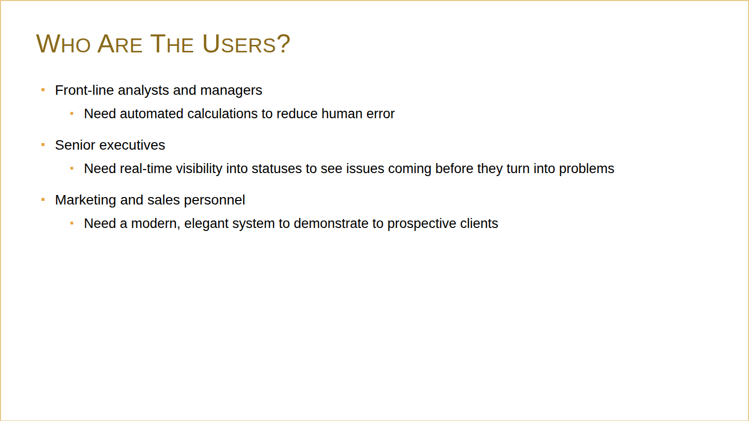WHO ARE THE USERS?
Front-line analysts and managers
Need automated calculations to reduce human error
Senior executives
Need real-time visibility into statuses to see issues coming before they turn into problems
Marketing and sales personnel
Need a modern, elegant system to demonstrate to prospective clients